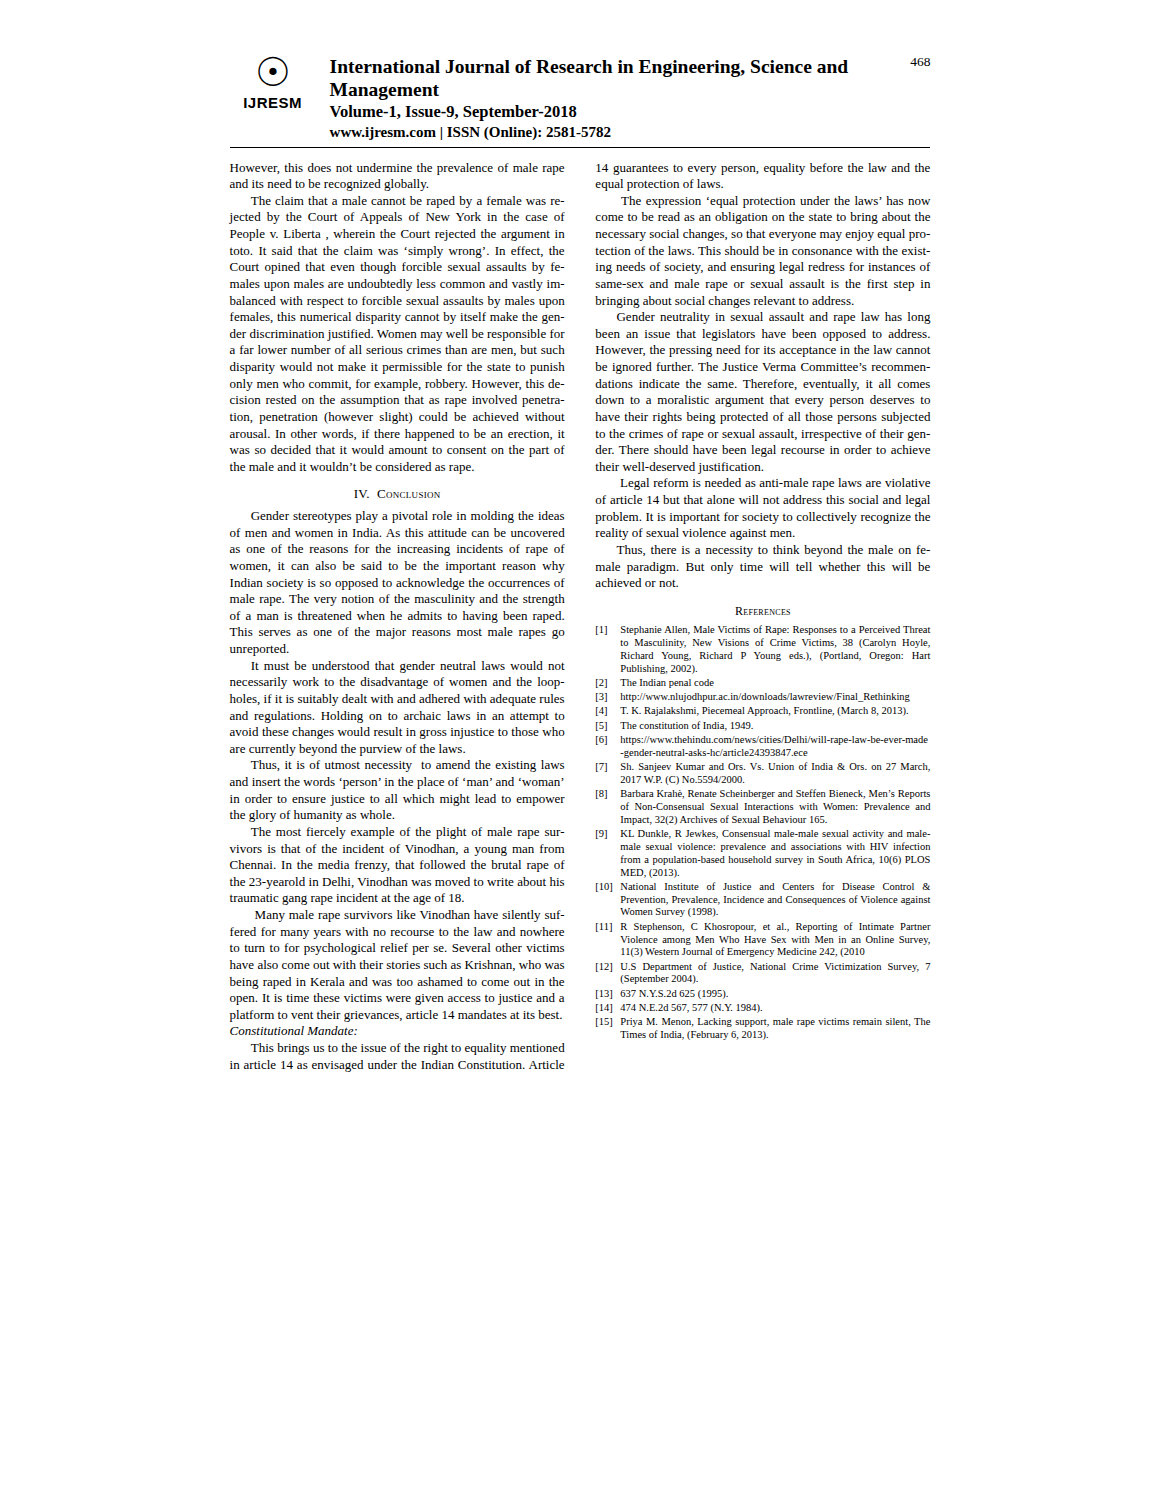468
☉ IJRESM
International Journal of Research in Engineering, Science and Management
Volume-1, Issue-9, September-2018
www.ijresm.com | ISSN (Online): 2581-5782
However, this does not undermine the prevalence of male rape and its need to be recognized globally.
The claim that a male cannot be raped by a female was rejected by the Court of Appeals of New York in the case of People v. Liberta , wherein the Court rejected the argument in toto. It said that the claim was ‘simply wrong’. In effect, the Court opined that even though forcible sexual assaults by females upon males are undoubtedly less common and vastly imbalanced with respect to forcible sexual assaults by males upon females, this numerical disparity cannot by itself make the gender discrimination justified. Women may well be responsible for a far lower number of all serious crimes than are men, but such disparity would not make it permissible for the state to punish only men who commit, for example, robbery. However, this decision rested on the assumption that as rape involved penetration, penetration (however slight) could be achieved without arousal. In other words, if there happened to be an erection, it was so decided that it would amount to consent on the part of the male and it wouldn’t be considered as rape.
IV. Conclusion
Gender stereotypes play a pivotal role in molding the ideas of men and women in India. As this attitude can be uncovered as one of the reasons for the increasing incidents of rape of women, it can also be said to be the important reason why Indian society is so opposed to acknowledge the occurrences of male rape. The very notion of the masculinity and the strength of a man is threatened when he admits to having been raped. This serves as one of the major reasons most male rapes go unreported.
It must be understood that gender neutral laws would not necessarily work to the disadvantage of women and the loopholes, if it is suitably dealt with and adhered with adequate rules and regulations. Holding on to archaic laws in an attempt to avoid these changes would result in gross injustice to those who are currently beyond the purview of the laws.
Thus, it is of utmost necessity to amend the existing laws and insert the words ‘person’ in the place of ‘man’ and ‘woman’ in order to ensure justice to all which might lead to empower the glory of humanity as whole.
The most fiercely example of the plight of male rape survivors is that of the incident of Vinodhan, a young man from Chennai. In the media frenzy, that followed the brutal rape of the 23-yearold in Delhi, Vinodhan was moved to write about his traumatic gang rape incident at the age of 18.
Many male rape survivors like Vinodhan have silently suffered for many years with no recourse to the law and nowhere to turn to for psychological relief per se. Several other victims have also come out with their stories such as Krishnan, who was being raped in Kerala and was too ashamed to come out in the open. It is time these victims were given access to justice and a platform to vent their grievances, article 14 mandates at its best.
Constitutional Mandate:
This brings us to the issue of the right to equality mentioned in article 14 as envisaged under the Indian Constitution. Article 14 guarantees to every person, equality before the law and the equal protection of laws.
The expression ‘equal protection under the laws’ has now come to be read as an obligation on the state to bring about the necessary social changes, so that everyone may enjoy equal protection of the laws. This should be in consonance with the existing needs of society, and ensuring legal redress for instances of same-sex and male rape or sexual assault is the first step in bringing about social changes relevant to address.
Gender neutrality in sexual assault and rape law has long been an issue that legislators have been opposed to address. However, the pressing need for its acceptance in the law cannot be ignored further. The Justice Verma Committee’s recommendations indicate the same. Therefore, eventually, it all comes down to a moralistic argument that every person deserves to have their rights being protected of all those persons subjected to the crimes of rape or sexual assault, irrespective of their gender. There should have been legal recourse in order to achieve their well-deserved justification.
Legal reform is needed as anti-male rape laws are violative of article 14 but that alone will not address this social and legal problem. It is important for society to collectively recognize the reality of sexual violence against men.
Thus, there is a necessity to think beyond the male on female paradigm. But only time will tell whether this will be achieved or not.
References
[1] Stephanie Allen, Male Victims of Rape: Responses to a Perceived Threat to Masculinity, New Visions of Crime Victims, 38 (Carolyn Hoyle, Richard Young, Richard P Young eds.), (Portland, Oregon: Hart Publishing, 2002).
[2] The Indian penal code
[3] http://www.nlujodhpur.ac.in/downloads/lawreview/Final_Rethinking
[4] T. K. Rajalakshmi, Piecemeal Approach, Frontline, (March 8, 2013).
[5] The constitution of India, 1949.
[6] https://www.thehindu.com/news/cities/Delhi/will-rape-law-be-ever-made-gender-neutral-asks-hc/article24393847.ece
[7] Sh. Sanjeev Kumar and Ors. Vs. Union of India & Ors. on 27 March, 2017 W.P. (C) No.5594/2000.
[8] Barbara Krahè, Renate Scheinberger and Steffen Bieneck, Men’s Reports of Non-Consensual Sexual Interactions with Women: Prevalence and Impact, 32(2) Archives of Sexual Behaviour 165.
[9] KL Dunkle, R Jewkes, Consensual male-male sexual activity and male-male sexual violence: prevalence and associations with HIV infection from a population-based household survey in South Africa, 10(6) PLOS MED, (2013).
[10] National Institute of Justice and Centers for Disease Control & Prevention, Prevalence, Incidence and Consequences of Violence against Women Survey (1998).
[11] R Stephenson, C Khosropour, et al., Reporting of Intimate Partner Violence among Men Who Have Sex with Men in an Online Survey, 11(3) Western Journal of Emergency Medicine 242, (2010
[12] U.S Department of Justice, National Crime Victimization Survey, 7 (September 2004).
[13] 637 N.Y.S.2d 625 (1995).
[14] 474 N.E.2d 567, 577 (N.Y. 1984).
[15] Priya M. Menon, Lacking support, male rape victims remain silent, The Times of India, (February 6, 2013).